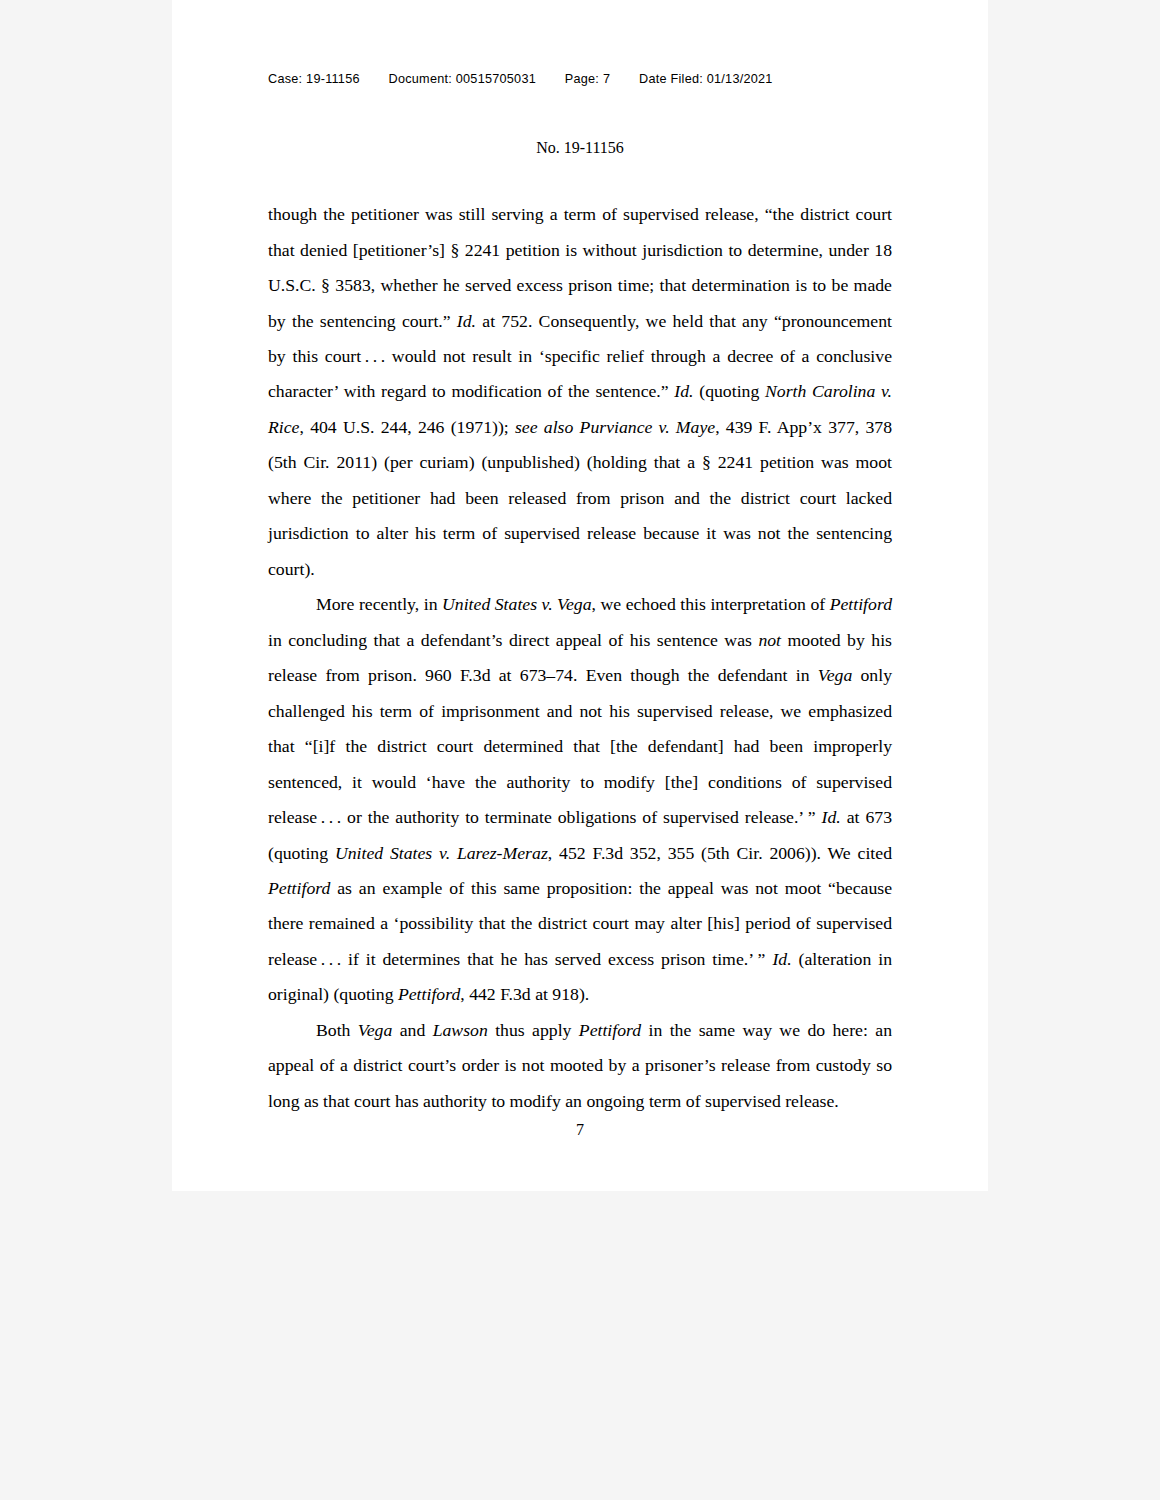Case: 19-11156 Document: 00515705031 Page: 7 Date Filed: 01/13/2021
No. 19-11156
though the petitioner was still serving a term of supervised release, “the district court that denied [petitioner’s] § 2241 petition is without jurisdiction to determine, under 18 U.S.C. § 3583, whether he served excess prison time; that determination is to be made by the sentencing court.” Id. at 752. Consequently, we held that any “pronouncement by this court . . . would not result in ‘specific relief through a decree of a conclusive character’ with regard to modification of the sentence.” Id. (quoting North Carolina v. Rice, 404 U.S. 244, 246 (1971)); see also Purviance v. Maye, 439 F. App’x 377, 378 (5th Cir. 2011) (per curiam) (unpublished) (holding that a § 2241 petition was moot where the petitioner had been released from prison and the district court lacked jurisdiction to alter his term of supervised release because it was not the sentencing court).
More recently, in United States v. Vega, we echoed this interpretation of Pettiford in concluding that a defendant’s direct appeal of his sentence was not mooted by his release from prison. 960 F.3d at 673–74. Even though the defendant in Vega only challenged his term of imprisonment and not his supervised release, we emphasized that “[i]f the district court determined that [the defendant] had been improperly sentenced, it would ‘have the authority to modify [the] conditions of supervised release . . . or the authority to terminate obligations of supervised release.’ ” Id. at 673 (quoting United States v. Larez-Meraz, 452 F.3d 352, 355 (5th Cir. 2006)). We cited Pettiford as an example of this same proposition: the appeal was not moot “because there remained a ‘possibility that the district court may alter [his] period of supervised release . . . if it determines that he has served excess prison time.’ ” Id. (alteration in original) (quoting Pettiford, 442 F.3d at 918).
Both Vega and Lawson thus apply Pettiford in the same way we do here: an appeal of a district court’s order is not mooted by a prisoner’s release from custody so long as that court has authority to modify an ongoing term of supervised release.
7